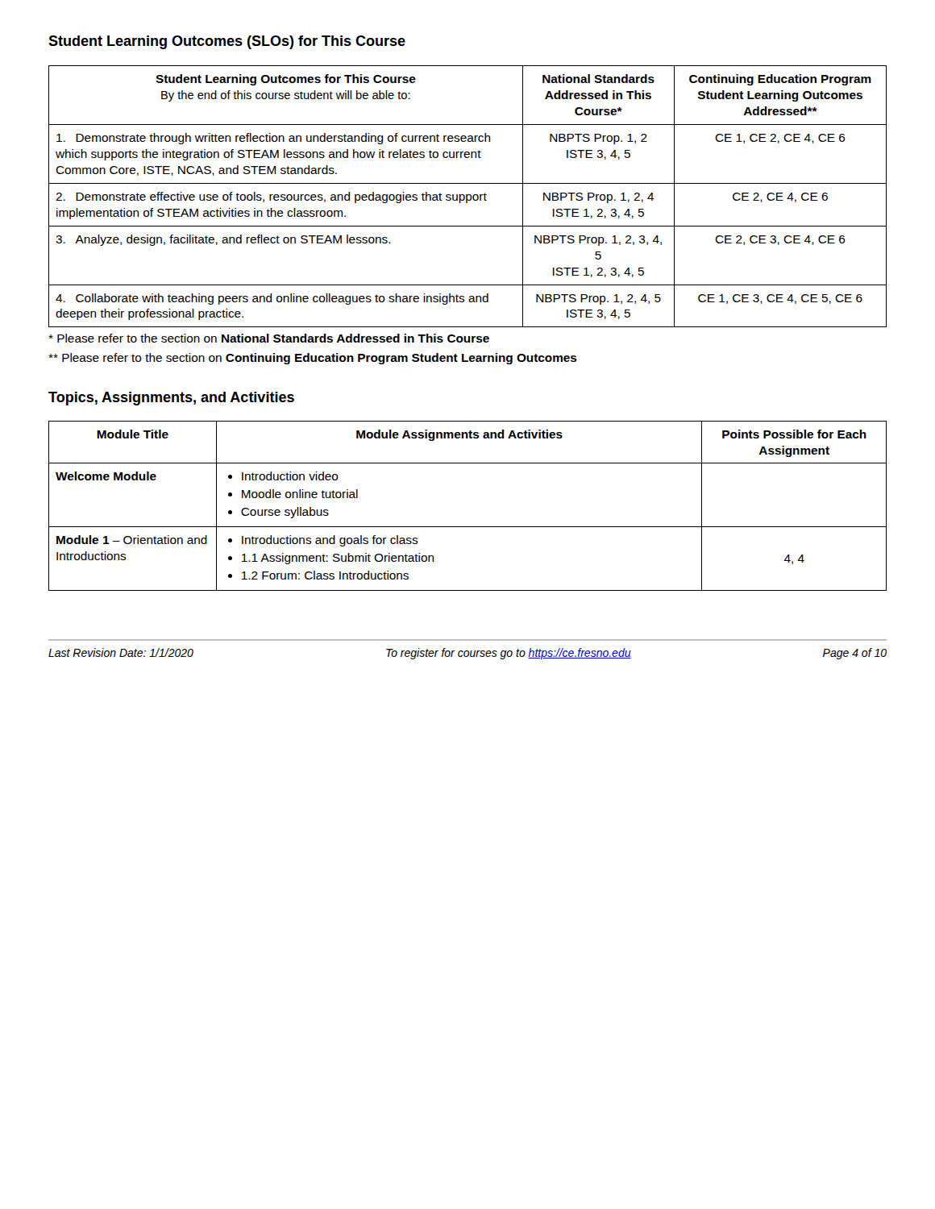Student Learning Outcomes (SLOs) for This Course
| Student Learning Outcomes for This Course By the end of this course student will be able to: | National Standards Addressed in This Course* | Continuing Education Program Student Learning Outcomes Addressed** |
| --- | --- | --- |
| 1. Demonstrate through written reflection an understanding of current research which supports the integration of STEAM lessons and how it relates to current Common Core, ISTE, NCAS, and STEM standards. | NBPTS Prop. 1, 2 ISTE 3, 4, 5 | CE 1, CE 2, CE 4, CE 6 |
| 2. Demonstrate effective use of tools, resources, and pedagogies that support implementation of STEAM activities in the classroom. | NBPTS Prop. 1, 2, 4 ISTE 1, 2, 3, 4, 5 | CE 2, CE 4, CE 6 |
| 3. Analyze, design, facilitate, and reflect on STEAM lessons. | NBPTS Prop. 1, 2, 3, 4, 5 ISTE 1, 2, 3, 4, 5 | CE 2, CE 3, CE 4, CE 6 |
| 4. Collaborate with teaching peers and online colleagues to share insights and deepen their professional practice. | NBPTS Prop. 1, 2, 4, 5 ISTE 3, 4, 5 | CE 1, CE 3, CE 4, CE 5, CE 6 |
* Please refer to the section on National Standards Addressed in This Course
** Please refer to the section on Continuing Education Program Student Learning Outcomes
Topics, Assignments, and Activities
| Module Title | Module Assignments and Activities | Points Possible for Each Assignment |
| --- | --- | --- |
| Welcome Module | Introduction video Moodle online tutorial Course syllabus | |
| Module 1 – Orientation and Introductions | Introductions and goals for class 1.1 Assignment: Submit Orientation 1.2 Forum: Class Introductions | 4, 4 |
Last Revision Date: 1/1/2020 To register for courses go to https://ce.fresno.edu Page 4 of 10